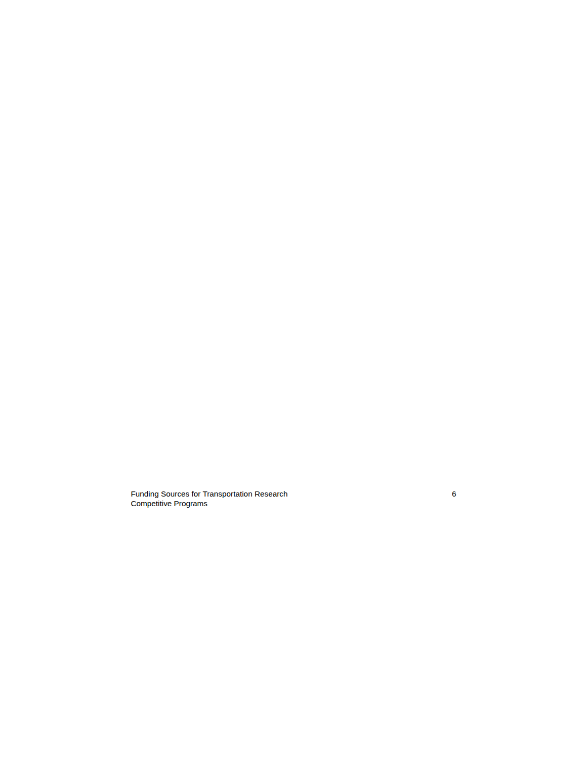Funding Sources for Transportation Research
Competitive Programs
6